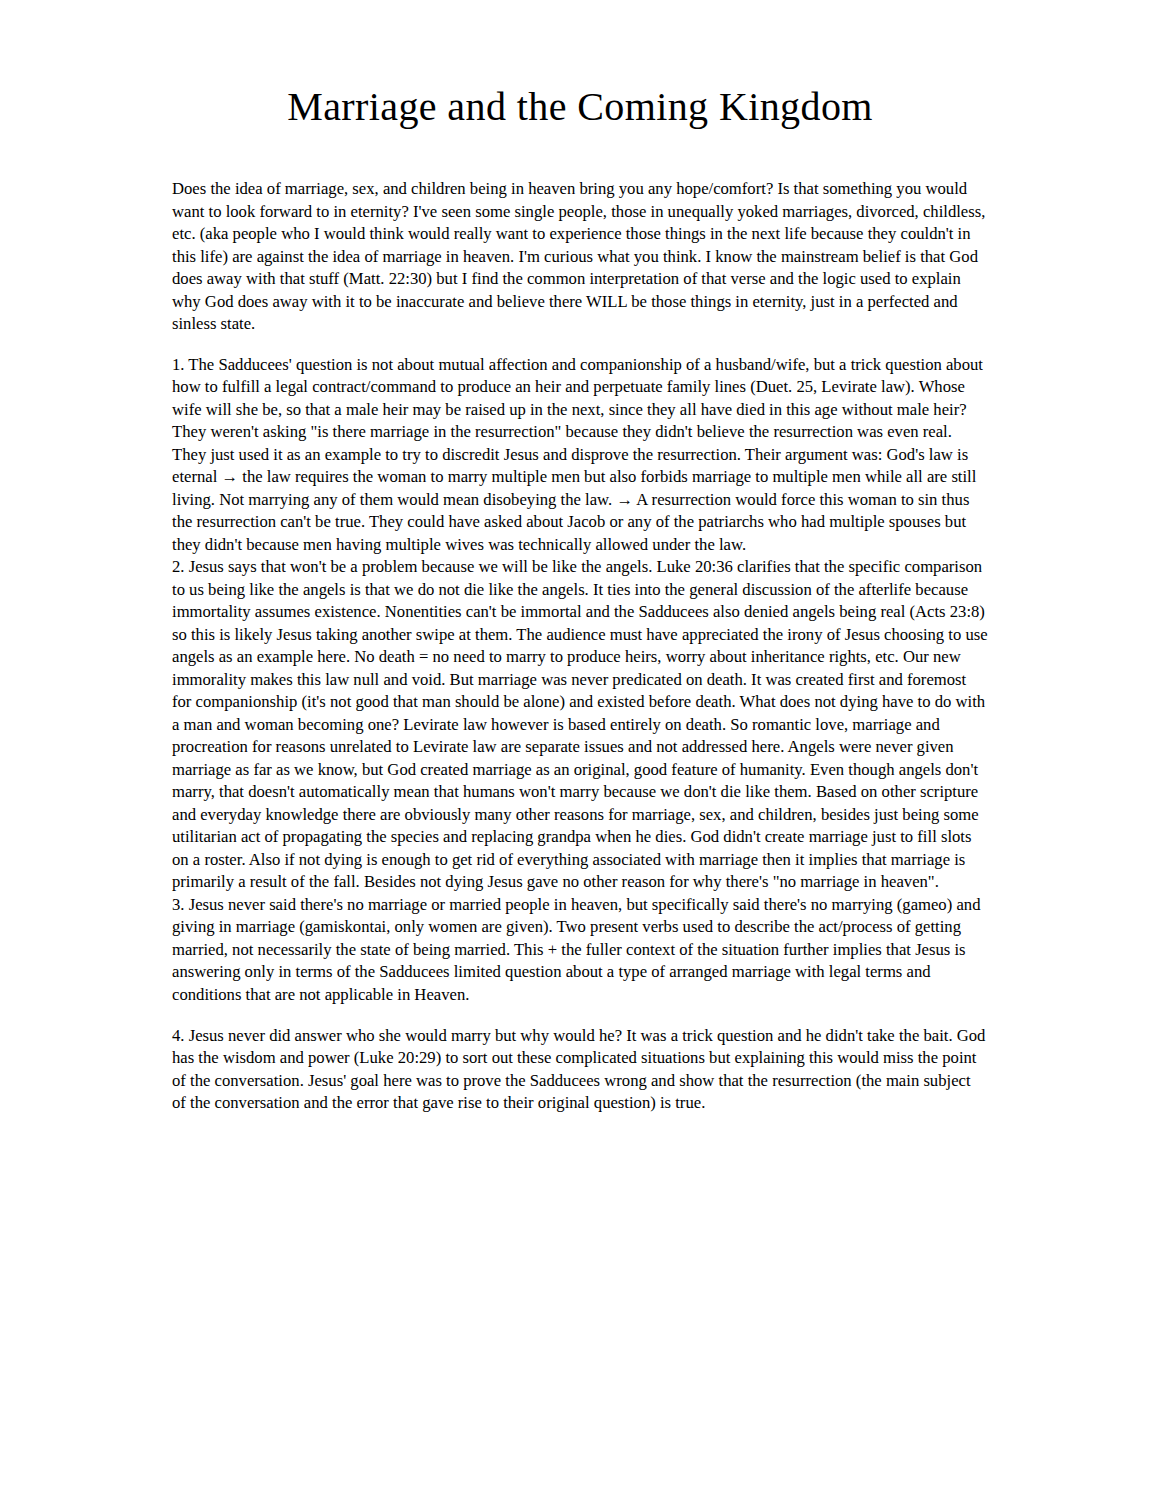Marriage and the Coming Kingdom
Does the idea of marriage, sex, and children being in heaven bring you any hope/comfort? Is that something you would want to look forward to in eternity? I've seen some single people, those in unequally yoked marriages, divorced, childless, etc. (aka people who I would think would really want to experience those things in the next life because they couldn't in this life) are against the idea of marriage in heaven. I'm curious what you think. I know the mainstream belief is that God does away with that stuff (Matt. 22:30) but I find the common interpretation of that verse and the logic used to explain why God does away with it to be inaccurate and believe there WILL be those things in eternity, just in a perfected and sinless state.
1. The Sadducees' question is not about mutual affection and companionship of a husband/wife, but a trick question about how to fulfill a legal contract/command to produce an heir and perpetuate family lines (Duet. 25, Levirate law). Whose wife will she be, so that a male heir may be raised up in the next, since they all have died in this age without male heir? They weren't asking "is there marriage in the resurrection" because they didn't believe the resurrection was even real. They just used it as an example to try to discredit Jesus and disprove the resurrection. Their argument was: God's law is eternal → the law requires the woman to marry multiple men but also forbids marriage to multiple men while all are still living. Not marrying any of them would mean disobeying the law. → A resurrection would force this woman to sin thus the resurrection can't be true. They could have asked about Jacob or any of the patriarchs who had multiple spouses but they didn't because men having multiple wives was technically allowed under the law.
2. Jesus says that won't be a problem because we will be like the angels. Luke 20:36 clarifies that the specific comparison to us being like the angels is that we do not die like the angels. It ties into the general discussion of the afterlife because immortality assumes existence. Nonentities can't be immortal and the Sadducees also denied angels being real (Acts 23:8) so this is likely Jesus taking another swipe at them. The audience must have appreciated the irony of Jesus choosing to use angels as an example here. No death = no need to marry to produce heirs, worry about inheritance rights, etc. Our new immorality makes this law null and void. But marriage was never predicated on death. It was created first and foremost for companionship (it's not good that man should be alone) and existed before death. What does not dying have to do with a man and woman becoming one? Levirate law however is based entirely on death. So romantic love, marriage and procreation for reasons unrelated to Levirate law are separate issues and not addressed here. Angels were never given marriage as far as we know, but God created marriage as an original, good feature of humanity. Even though angels don't marry, that doesn't automatically mean that humans won't marry because we don't die like them. Based on other scripture and everyday knowledge there are obviously many other reasons for marriage, sex, and children, besides just being some utilitarian act of propagating the species and replacing grandpa when he dies. God didn't create marriage just to fill slots on a roster. Also if not dying is enough to get rid of everything associated with marriage then it implies that marriage is primarily a result of the fall. Besides not dying Jesus gave no other reason for why there's "no marriage in heaven".
3. Jesus never said there's no marriage or married people in heaven, but specifically said there's no marrying (gameo) and giving in marriage (gamiskontai, only women are given). Two present verbs used to describe the act/process of getting married, not necessarily the state of being married. This + the fuller context of the situation further implies that Jesus is answering only in terms of the Sadducees limited question about a type of arranged marriage with legal terms and conditions that are not applicable in Heaven.
4. Jesus never did answer who she would marry but why would he? It was a trick question and he didn't take the bait. God has the wisdom and power (Luke 20:29) to sort out these complicated situations but explaining this would miss the point of the conversation. Jesus' goal here was to prove the Sadducees wrong and show that the resurrection (the main subject of the conversation and the error that gave rise to their original question) is true.